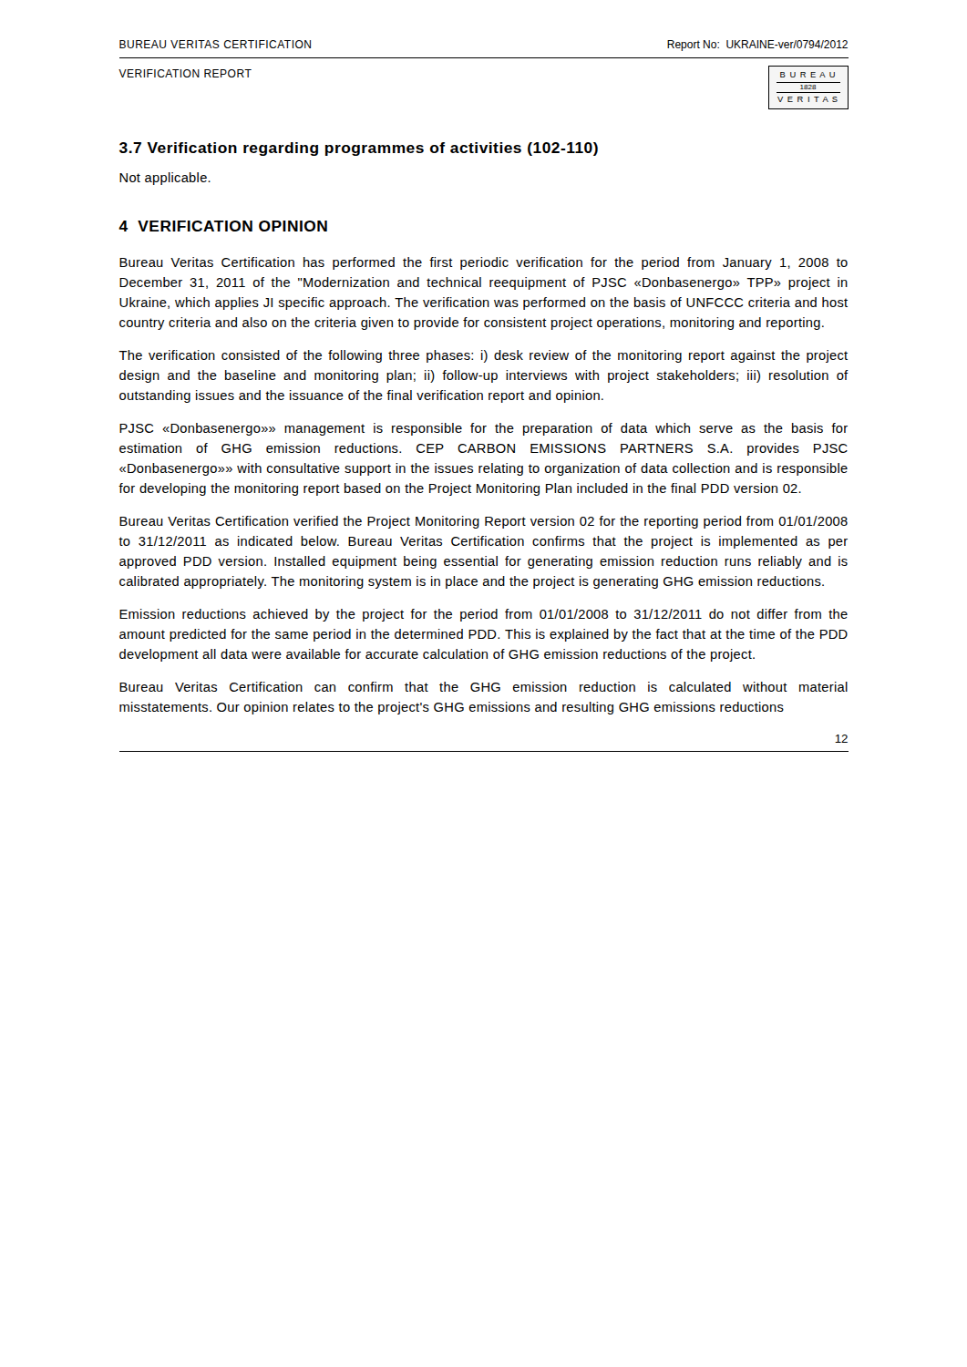BUREAU VERITAS CERTIFICATION
Report No: UKRAINE-ver/0794/2012
VERIFICATION REPORT
B U R E A U
1828
V E R I T A S
3.7 Verification regarding programmes of activities (102-110)
Not applicable.
4 VERIFICATION OPINION
Bureau Veritas Certification has performed the first periodic verification for the period from January 1, 2008 to December 31, 2011 of the "Modernization and technical reequipment of PJSC «Donbasenergo» TPP» project in Ukraine, which applies JI specific approach. The verification was performed on the basis of UNFCCC criteria and host country criteria and also on the criteria given to provide for consistent project operations, monitoring and reporting.
The verification consisted of the following three phases: i) desk review of the monitoring report against the project design and the baseline and monitoring plan; ii) follow-up interviews with project stakeholders; iii) resolution of outstanding issues and the issuance of the final verification report and opinion.
PJSC «Donbasenergo»» management is responsible for the preparation of data which serve as the basis for estimation of GHG emission reductions. CEP CARBON EMISSIONS PARTNERS S.A. provides PJSC «Donbasenergo»» with consultative support in the issues relating to organization of data collection and is responsible for developing the monitoring report based on the Project Monitoring Plan included in the final PDD version 02.
Bureau Veritas Certification verified the Project Monitoring Report version 02 for the reporting period from 01/01/2008 to 31/12/2011 as indicated below. Bureau Veritas Certification confirms that the project is implemented as per approved PDD version. Installed equipment being essential for generating emission reduction runs reliably and is calibrated appropriately. The monitoring system is in place and the project is generating GHG emission reductions.
Emission reductions achieved by the project for the period from 01/01/2008 to 31/12/2011 do not differ from the amount predicted for the same period in the determined PDD. This is explained by the fact that at the time of the PDD development all data were available for accurate calculation of GHG emission reductions of the project.
Bureau Veritas Certification can confirm that the GHG emission reduction is calculated without material misstatements. Our opinion relates to the project's GHG emissions and resulting GHG emissions reductions
12